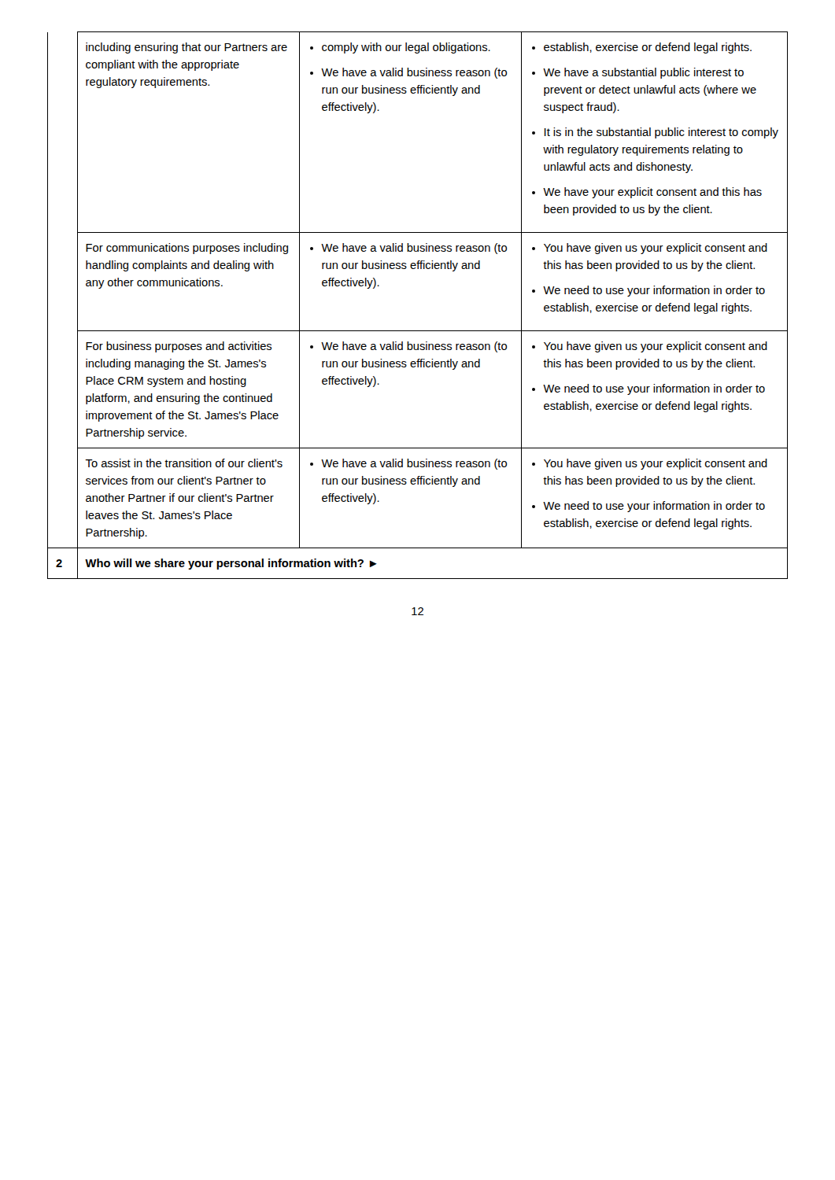| | including ensuring that our Partners are compliant with the appropriate regulatory requirements. | comply with our legal obligations. We have a valid business reason (to run our business efficiently and effectively). | establish, exercise or defend legal rights. We have a substantial public interest to prevent or detect unlawful acts (where we suspect fraud). It is in the substantial public interest to comply with regulatory requirements relating to unlawful acts and dishonesty. We have your explicit consent and this has been provided to us by the client. |
| | For communications purposes including handling complaints and dealing with any other communications. | We have a valid business reason (to run our business efficiently and effectively). | You have given us your explicit consent and this has been provided to us by the client. We need to use your information in order to establish, exercise or defend legal rights. |
| | For business purposes and activities including managing the St. James's Place CRM system and hosting platform, and ensuring the continued improvement of the St. James's Place Partnership service. | We have a valid business reason (to run our business efficiently and effectively). | You have given us your explicit consent and this has been provided to us by the client. We need to use your information in order to establish, exercise or defend legal rights. |
| | To assist in the transition of our client's services from our client's Partner to another Partner if our client's Partner leaves the St. James's Place Partnership. | We have a valid business reason (to run our business efficiently and effectively). | You have given us your explicit consent and this has been provided to us by the client. We need to use your information in order to establish, exercise or defend legal rights. |
| 2 | Who will we share your personal information with? ► |
12